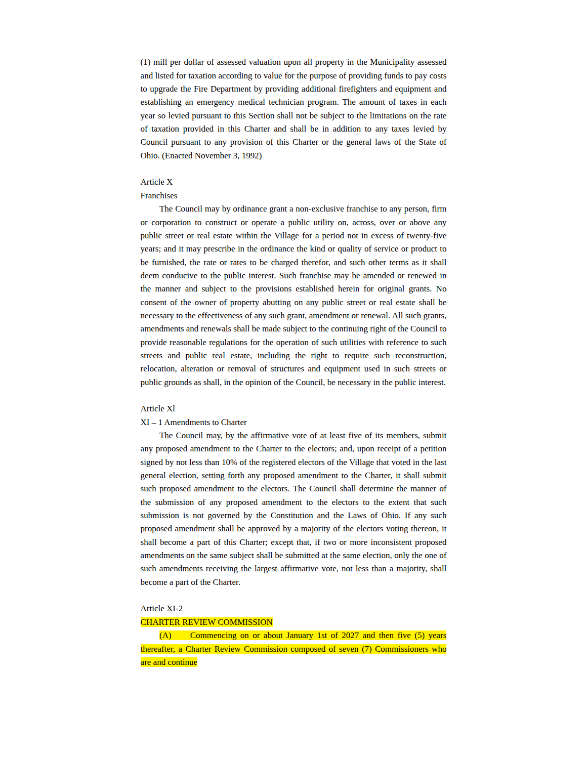(1) mill per dollar of assessed valuation upon all property in the Municipality assessed and listed for taxation according to value for the purpose of providing funds to pay costs to upgrade the Fire Department by providing additional firefighters and equipment and establishing an emergency medical technician program. The amount of taxes in each year so levied pursuant to this Section shall not be subject to the limitations on the rate of taxation provided in this Charter and shall be in addition to any taxes levied by Council pursuant to any provision of this Charter or the general laws of the State of Ohio. (Enacted November 3, 1992)
Article X
Franchises
The Council may by ordinance grant a non-exclusive franchise to any person, firm or corporation to construct or operate a public utility on, across, over or above any public street or real estate within the Village for a period not in excess of twenty-five years; and it may prescribe in the ordinance the kind or quality of service or product to be furnished, the rate or rates to be charged therefor, and such other terms as it shall deem conducive to the public interest. Such franchise may be amended or renewed in the manner and subject to the provisions established herein for original grants. No consent of the owner of property abutting on any public street or real estate shall be necessary to the effectiveness of any such grant, amendment or renewal. All such grants, amendments and renewals shall be made subject to the continuing right of the Council to provide reasonable regulations for the operation of such utilities with reference to such streets and public real estate, including the right to require such reconstruction, relocation, alteration or removal of structures and equipment used in such streets or public grounds as shall, in the opinion of the Council, be necessary in the public interest.
Article Xl
XI – 1 Amendments to Charter
The Council may, by the affirmative vote of at least five of its members, submit any proposed amendment to the Charter to the electors; and, upon receipt of a petition signed by not less than 10% of the registered electors of the Village that voted in the last general election, setting forth any proposed amendment to the Charter, it shall submit such proposed amendment to the electors. The Council shall determine the manner of the submission of any proposed amendment to the electors to the extent that such submission is not governed by the Constitution and the Laws of Ohio. If any such proposed amendment shall be approved by a majority of the electors voting thereon, it shall become a part of this Charter; except that, if two or more inconsistent proposed amendments on the same subject shall be submitted at the same election, only the one of such amendments receiving the largest affirmative vote, not less than a majority, shall become a part of the Charter.
Article XI-2
CHARTER REVIEW COMMISSION
(A) Commencing on or about January 1st of 2027 and then five (5) years thereafter, a Charter Review Commission composed of seven (7) Commissioners who are and continue